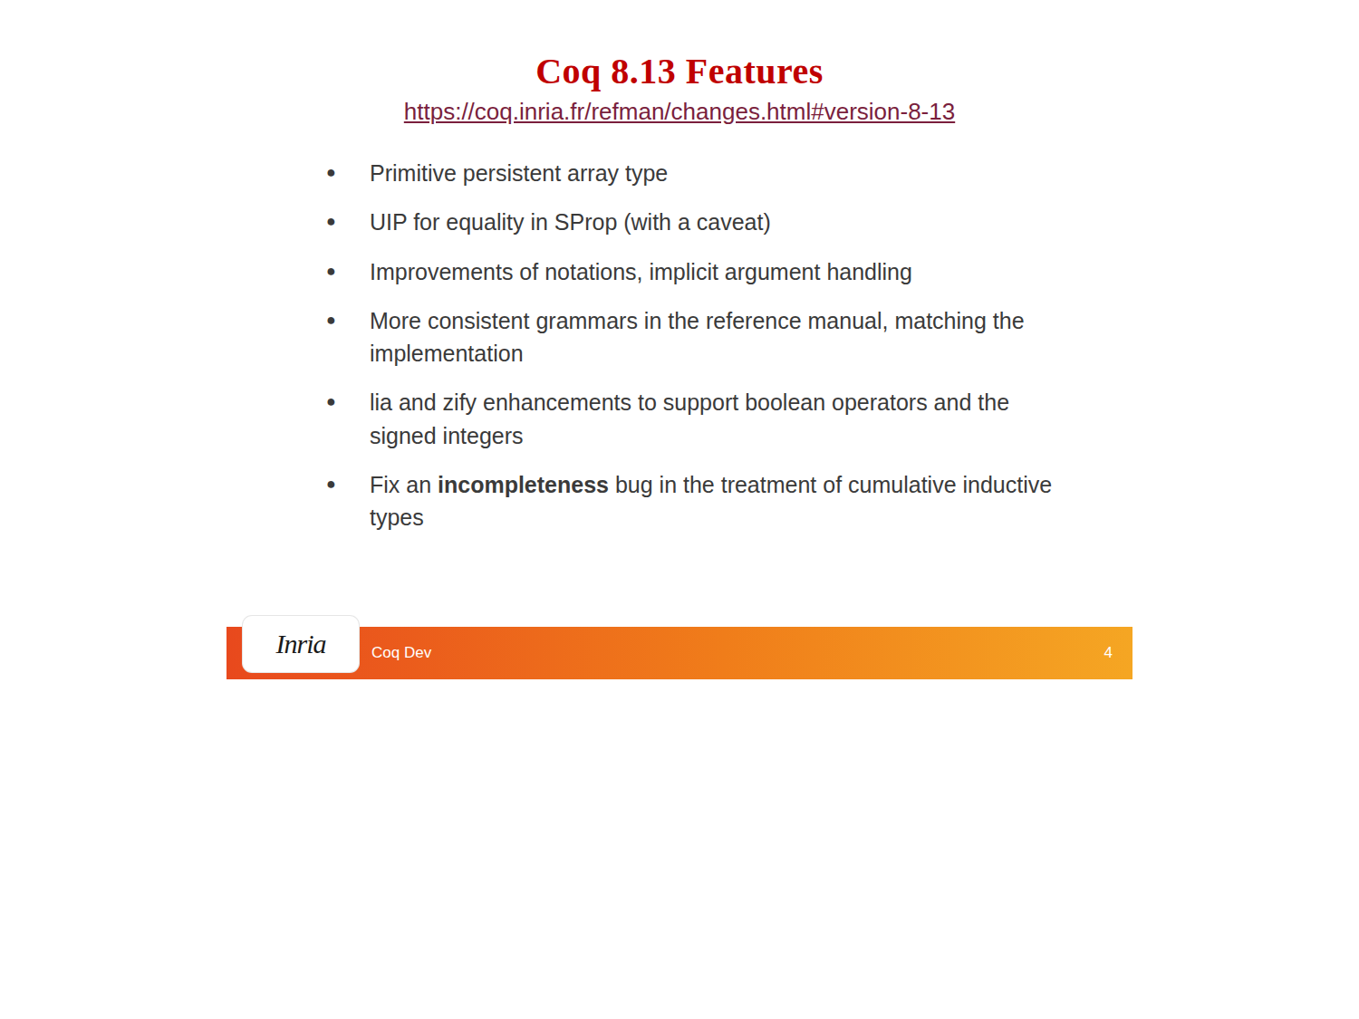Coq 8.13 Features
https://coq.inria.fr/refman/changes.html#version-8-13
Primitive persistent array type
UIP for equality in SProp (with a caveat)
Improvements of notations, implicit argument handling
More consistent grammars in the reference manual, matching the implementation
lia and zify enhancements to support boolean operators and the signed integers
Fix an incompleteness bug in the treatment of cumulative inductive types
Coq Dev
4
Inria